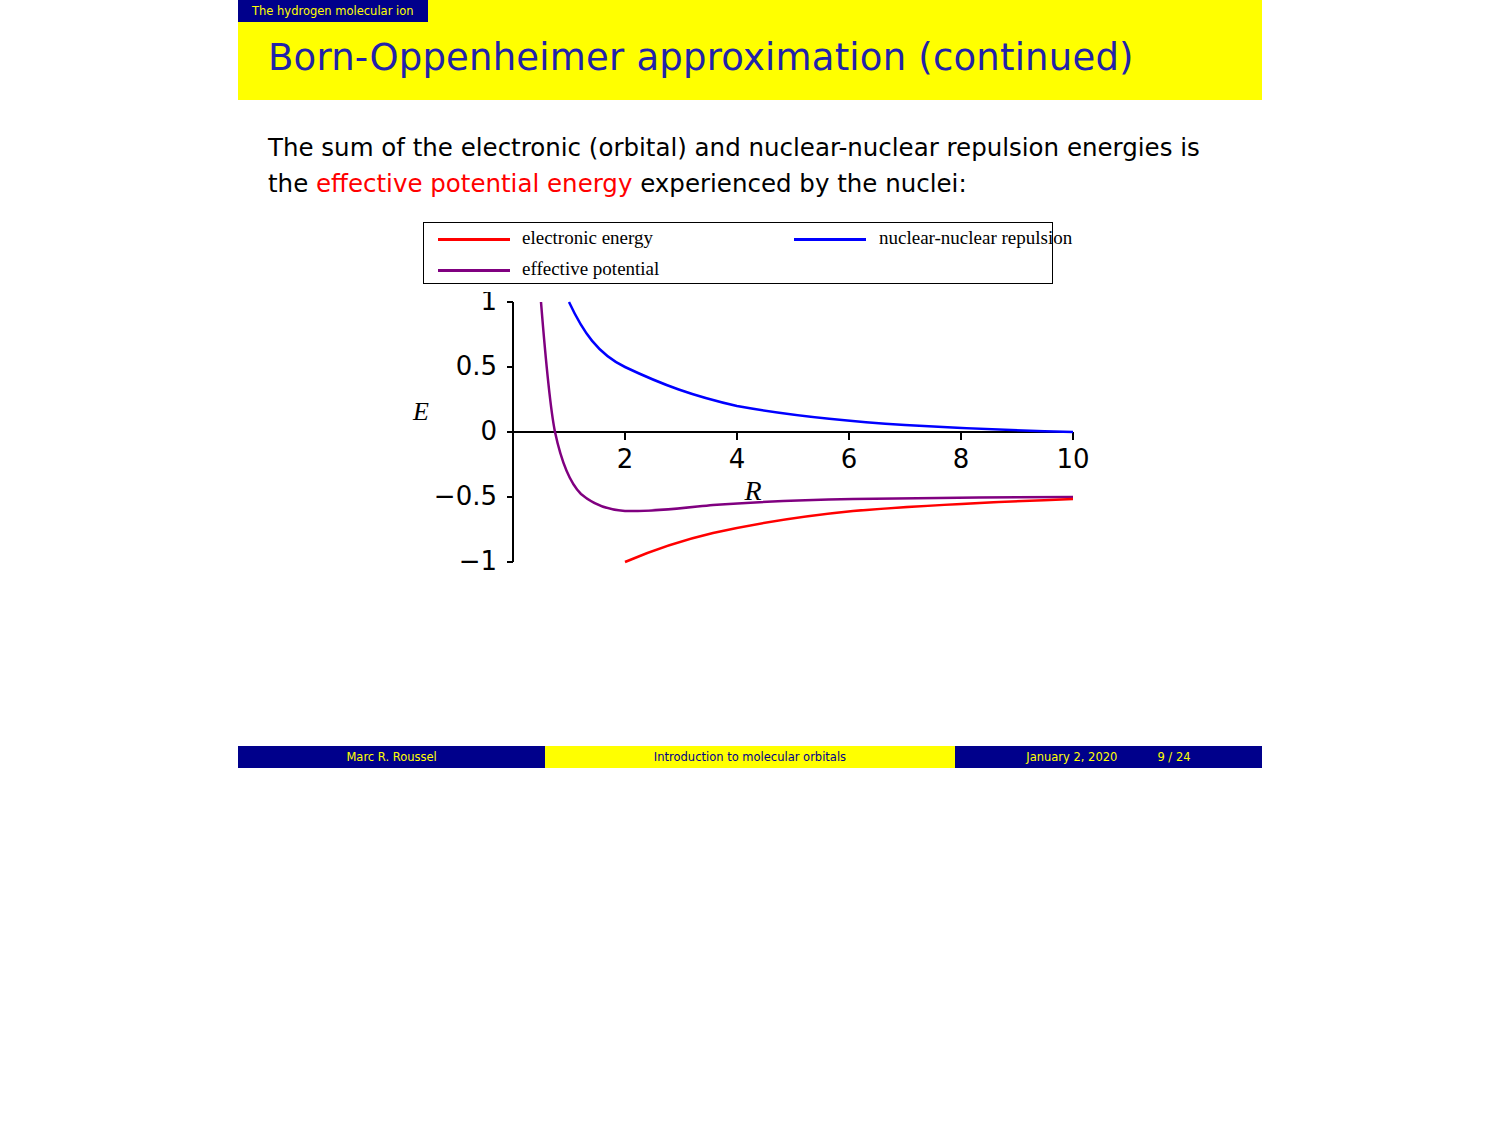The hydrogen molecular ion
Born-Oppenheimer approximation (continued)
The sum of the electronic (orbital) and nuclear-nuclear repulsion energies is the effective potential energy experienced by the nuclei:
electronic energy
nuclear-nuclear repulsion
effective potential
E
1 0.5 0 −0.5 −1 2 4 6 8 10 R
Marc R. Roussel
Introduction to molecular orbitals
January 2, 20209 / 24